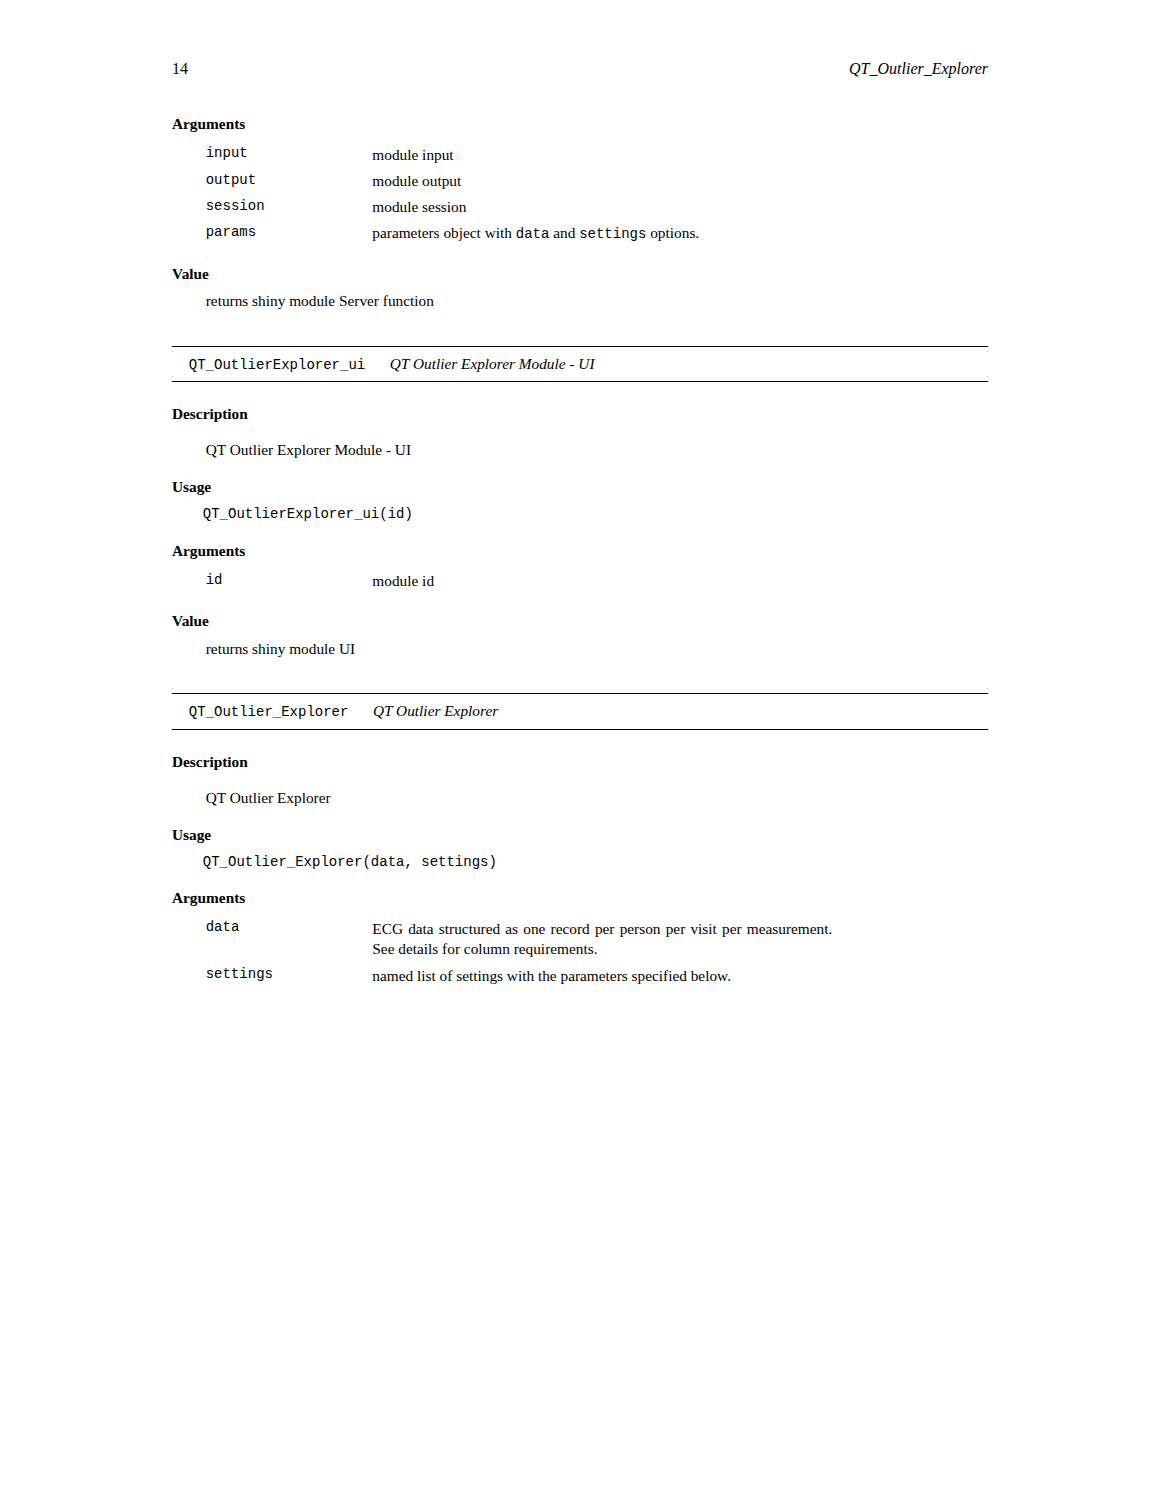14 QT_Outlier_Explorer
Arguments
| input | module input |
| output | module output |
| session | module session |
| params | parameters object with data and settings options. |
Value
returns shiny module Server function
QT_OutlierExplorer_ui QT Outlier Explorer Module - UI
Description
QT Outlier Explorer Module - UI
Usage
QT_OutlierExplorer_ui(id)
Arguments
| id | module id |
Value
returns shiny module UI
QT_Outlier_Explorer QT Outlier Explorer
Description
QT Outlier Explorer
Usage
QT_Outlier_Explorer(data, settings)
Arguments
| data | ECG data structured as one record per person per visit per measurement. See details for column requirements. |
| settings | named list of settings with the parameters specified below. |